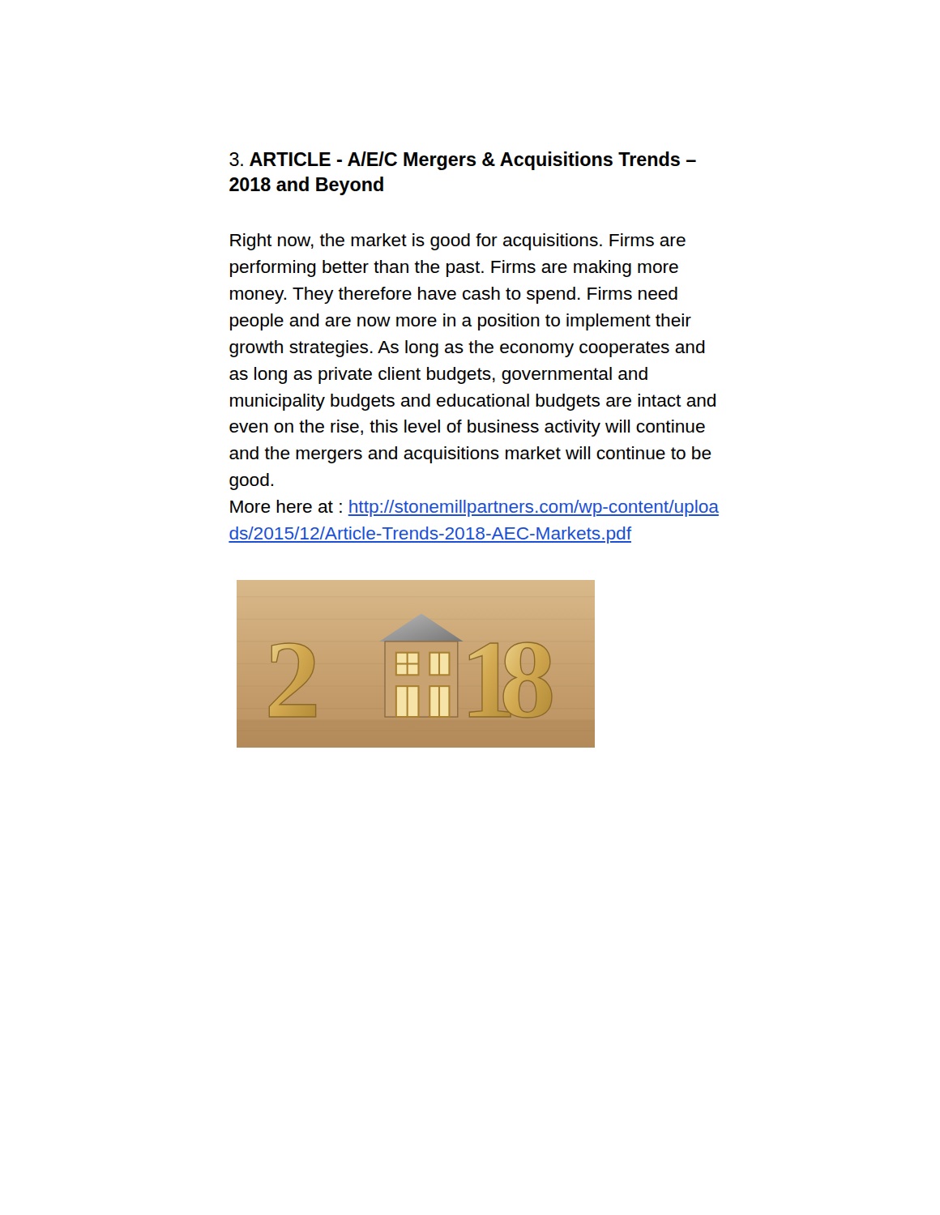3. ARTICLE - A/E/C Mergers & Acquisitions Trends – 2018 and Beyond
Right now, the market is good for acquisitions. Firms are performing better than the past. Firms are making more money. They therefore have cash to spend. Firms need people and are now more in a position to implement their growth strategies. As long as the economy cooperates and as long as private client budgets, governmental and municipality budgets and educational budgets are intact and even on the rise, this level of business activity will continue and the mergers and acquisitions market will continue to be good.
More here at : http://stonemillpartners.com/wp-content/uploads/2015/12/Article-Trends-2018-AEC-Markets.pdf